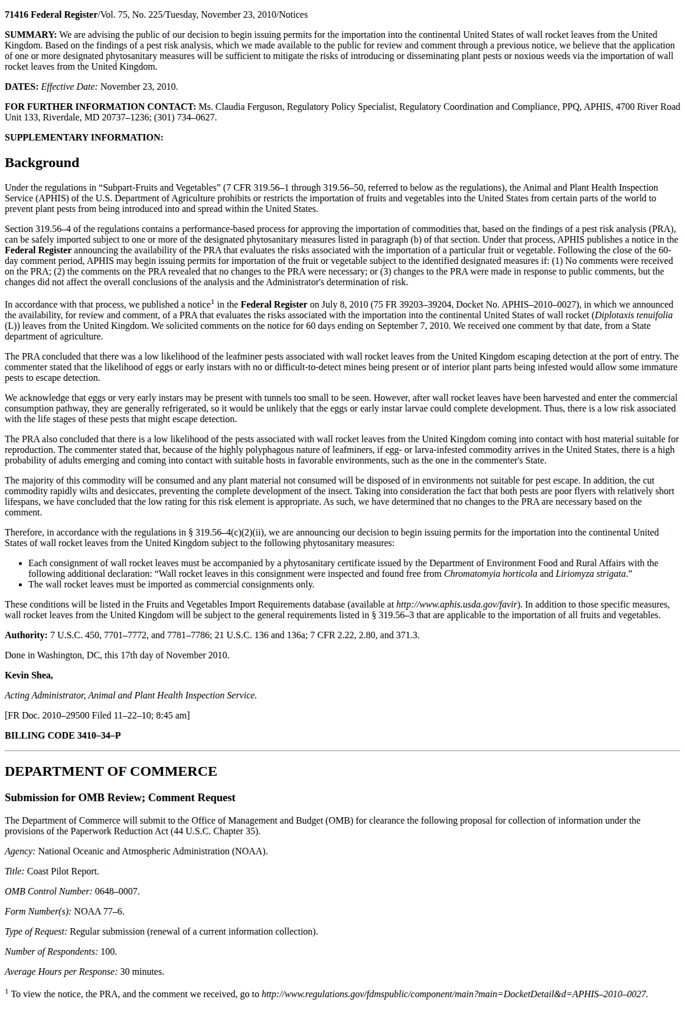71416 Federal Register/Vol. 75, No. 225/Tuesday, November 23, 2010/Notices
SUMMARY: We are advising the public of our decision to begin issuing permits for the importation into the continental United States of wall rocket leaves from the United Kingdom. Based on the findings of a pest risk analysis, which we made available to the public for review and comment through a previous notice, we believe that the application of one or more designated phytosanitary measures will be sufficient to mitigate the risks of introducing or disseminating plant pests or noxious weeds via the importation of wall rocket leaves from the United Kingdom.
DATES: Effective Date: November 23, 2010.
FOR FURTHER INFORMATION CONTACT: Ms. Claudia Ferguson, Regulatory Policy Specialist, Regulatory Coordination and Compliance, PPQ, APHIS, 4700 River Road Unit 133, Riverdale, MD 20737–1236; (301) 734–0627.
SUPPLEMENTARY INFORMATION:
Background
Under the regulations in “Subpart-Fruits and Vegetables” (7 CFR 319.56–1 through 319.56–50, referred to below as the regulations), the Animal and Plant Health Inspection Service (APHIS) of the U.S. Department of Agriculture prohibits or restricts the importation of fruits and vegetables into the United States from certain parts of the world to prevent plant pests from being introduced into and spread within the United States.
Section 319.56–4 of the regulations contains a performance-based process for approving the importation of commodities that, based on the findings of a pest risk analysis (PRA), can be safely imported subject to one or more of the designated phytosanitary measures listed in paragraph (b) of that section. Under that process, APHIS publishes a notice in the Federal Register announcing the availability of the PRA that evaluates the risks associated with the importation of a particular fruit or vegetable. Following the close of the 60-day comment period, APHIS may begin issuing permits for importation of the fruit or vegetable subject to the identified designated measures if: (1) No comments were received on the PRA; (2) the comments on the PRA revealed that no changes to the PRA were necessary; or (3) changes to the PRA were made in response to public comments, but the changes did not affect the overall conclusions of the analysis and the Administrator's determination of risk.
In accordance with that process, we published a notice1 in the Federal Register on July 8, 2010 (75 FR 39203–39204, Docket No. APHIS–2010–0027), in which we announced the availability, for review and comment, of a PRA that evaluates the risks associated with the importation into the continental United States of wall rocket (Diplotaxis tenuifolia (L)) leaves from the United Kingdom. We solicited comments on the notice for 60 days ending on September 7, 2010. We received one comment by that date, from a State department of agriculture.
The PRA concluded that there was a low likelihood of the leafminer pests associated with wall rocket leaves from the United Kingdom escaping detection at the port of entry. The commenter stated that the likelihood of eggs or early instars with no or difficult-to-detect mines being present or of interior plant parts being infested would allow some immature pests to escape detection.
We acknowledge that eggs or very early instars may be present with tunnels too small to be seen. However, after wall rocket leaves have been harvested and enter the commercial consumption pathway, they are generally refrigerated, so it would be unlikely that the eggs or early instar larvae could complete development. Thus, there is a low risk associated with the life stages of these pests that might escape detection.
The PRA also concluded that there is a low likelihood of the pests associated with wall rocket leaves from the United Kingdom coming into contact with host material suitable for reproduction. The commenter stated that, because of the highly polyphagous nature of leafminers, if egg- or larva-infested commodity arrives in the United States, there is a high probability of adults emerging and coming into contact with suitable hosts in favorable environments, such as the one in the commenter's State.
The majority of this commodity will be consumed and any plant material not consumed will be disposed of in environments not suitable for pest escape. In addition, the cut commodity rapidly wilts and desiccates, preventing the complete development of the insect. Taking into consideration the fact that both pests are poor flyers with relatively short lifespans, we have concluded that the low rating for this risk element is appropriate. As such, we have determined that no changes to the PRA are necessary based on the comment.
Therefore, in accordance with the regulations in § 319.56–4(c)(2)(ii), we are announcing our decision to begin issuing permits for the importation into the continental United States of wall rocket leaves from the United Kingdom subject to the following phytosanitary measures:
Each consignment of wall rocket leaves must be accompanied by a phytosanitary certificate issued by the Department of Environment Food and Rural Affairs with the following additional declaration: “Wall rocket leaves in this consignment were inspected and found free from Chromatomyia horticola and Liriomyza strigata.”
The wall rocket leaves must be imported as commercial consignments only.
These conditions will be listed in the Fruits and Vegetables Import Requirements database (available at http://www.aphis.usda.gov/favir). In addition to those specific measures, wall rocket leaves from the United Kingdom will be subject to the general requirements listed in § 319.56–3 that are applicable to the importation of all fruits and vegetables.
Authority: 7 U.S.C. 450, 7701–7772, and 7781–7786; 21 U.S.C. 136 and 136a; 7 CFR 2.22, 2.80, and 371.3.
Done in Washington, DC, this 17th day of November 2010.
Kevin Shea,
Acting Administrator, Animal and Plant Health Inspection Service.
[FR Doc. 2010–29500 Filed 11–22–10; 8:45 am]
BILLING CODE 3410–34–P
DEPARTMENT OF COMMERCE
Submission for OMB Review; Comment Request
The Department of Commerce will submit to the Office of Management and Budget (OMB) for clearance the following proposal for collection of information under the provisions of the Paperwork Reduction Act (44 U.S.C. Chapter 35).
Agency: National Oceanic and Atmospheric Administration (NOAA).
Title: Coast Pilot Report.
OMB Control Number: 0648–0007.
Form Number(s): NOAA 77–6.
Type of Request: Regular submission (renewal of a current information collection).
Number of Respondents: 100.
Average Hours per Response: 30 minutes.
1 To view the notice, the PRA, and the comment we received, go to http://www.regulations.gov/fdmspublic/component/main?main=DocketDetail&d=APHIS–2010–0027.